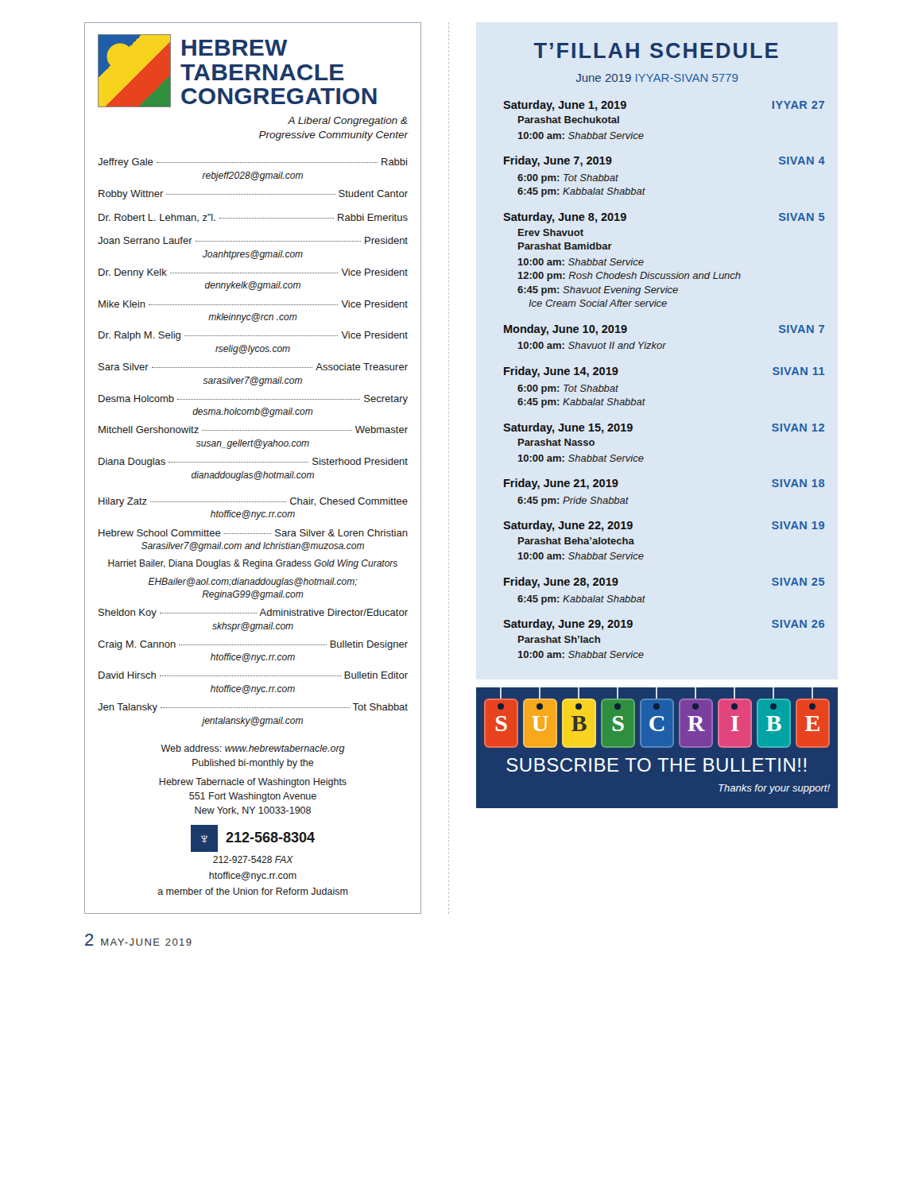Hebrew Tabernacle Congregation
A Liberal Congregation &
Progressive Community Center
Jeffrey Gale Rabbi
rebjeff2028@gmail.com
Robby Wittner Student Cantor
Dr. Robert L. Lehman, z”l. Rabbi Emeritus
Joan Serrano Laufer President
Joanhtpres@gmail.com
Dr. Denny Kelk Vice President
dennykelk@gmail.com
Mike Klein Vice President
mkleinnyc@rcn .com
Dr. Ralph M. Selig Vice President
rselig@lycos.com
Sara Silver Associate Treasurer
sarasilver7@gmail.com
Desma Holcomb Secretary
desma.holcomb@gmail.com
Mitchell Gershonowitz Webmaster
susan_gellert@yahoo.com
Diana Douglas Sisterhood President
dianaddouglas@hotmail.com
Hilary Zatz Chair, Chesed Committee
htoffice@nyc.rr.com
Hebrew School Committee Sara Silver & Loren Christian
Sarasilver7@gmail.com and lchristian@muzosa.com
Harriet Bailer, Diana Douglas & Regina Gradess Gold Wing Curators
EHBailer@aol.com;dianaddouglas@hotmail.com;
ReginaG99@gmail.com
Sheldon Koy Administrative Director/Educator
skhspr@gmail.com
Craig M. Cannon Bulletin Designer
htoffice@nyc.rr.com
David Hirsch Bulletin Editor
htoffice@nyc.rr.com
Jen Talansky Tot Shabbat
jentalansky@gmail.com
Web address: www.hebrewtabernacle.org
Published bi-monthly by the
Hebrew Tabernacle of Washington Heights
551 Fort Washington Avenue
New York, NY 10033-1908
♆
212-568-8304
212-927-5428 FAX
htoffice@nyc.rr.com
a member of the Union for Reform Judaism
T’fillah Schedule
June 2019 IYYAR-SIVAN 5779
Saturday, June 1, 2019 IYYAR 27
Parashat Bechukotal
10:00 am: Shabbat Service
Friday, June 7, 2019 SIVAN 4
6:00 pm: Tot Shabbat
6:45 pm: Kabbalat Shabbat
Saturday, June 8, 2019 SIVAN 5
Erev Shavuot
Parashat Bamidbar
10:00 am: Shabbat Service
12:00 pm: Rosh Chodesh Discussion and Lunch
6:45 pm: Shavuot Evening Service
Ice Cream Social After service
Monday, June 10, 2019 SIVAN 7
10:00 am: Shavuot II and Yizkor
Friday, June 14, 2019 SIVAN 11
6:00 pm: Tot Shabbat
6:45 pm: Kabbalat Shabbat
Saturday, June 15, 2019 SIVAN 12
Parashat Nasso
10:00 am: Shabbat Service
Friday, June 21, 2019 SIVAN 18
6:45 pm: Pride Shabbat
Saturday, June 22, 2019 SIVAN 19
Parashat Beha’alotecha
10:00 am: Shabbat Service
Friday, June 28, 2019 SIVAN 25
6:45 pm: Kabbalat Shabbat
Saturday, June 29, 2019 SIVAN 26
Parashat Sh’lach
10:00 am: Shabbat Service
S
U
B
S
C
R
I
B
E
SUBSCRIBE TO THE BULLETIN!!
Thanks for your support!
2 MAY-JUNE 2019